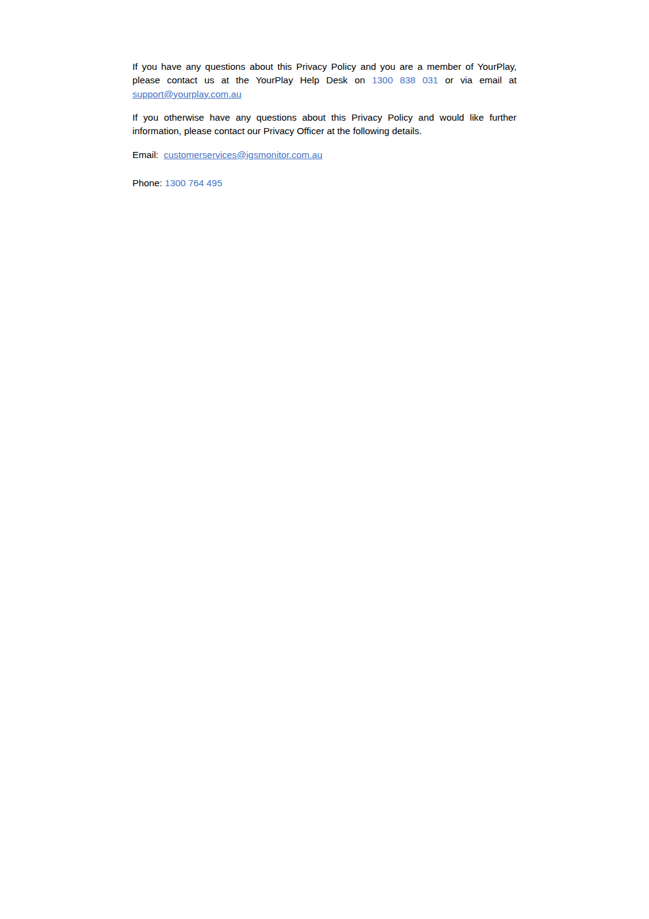If you have any questions about this Privacy Policy and you are a member of YourPlay, please contact us at the YourPlay Help Desk on 1300 838 031 or via email at support@yourplay.com.au
If you otherwise have any questions about this Privacy Policy and would like further information, please contact our Privacy Officer at the following details.
Email: customerservices@igsmonitor.com.au
Phone: 1300 764 495